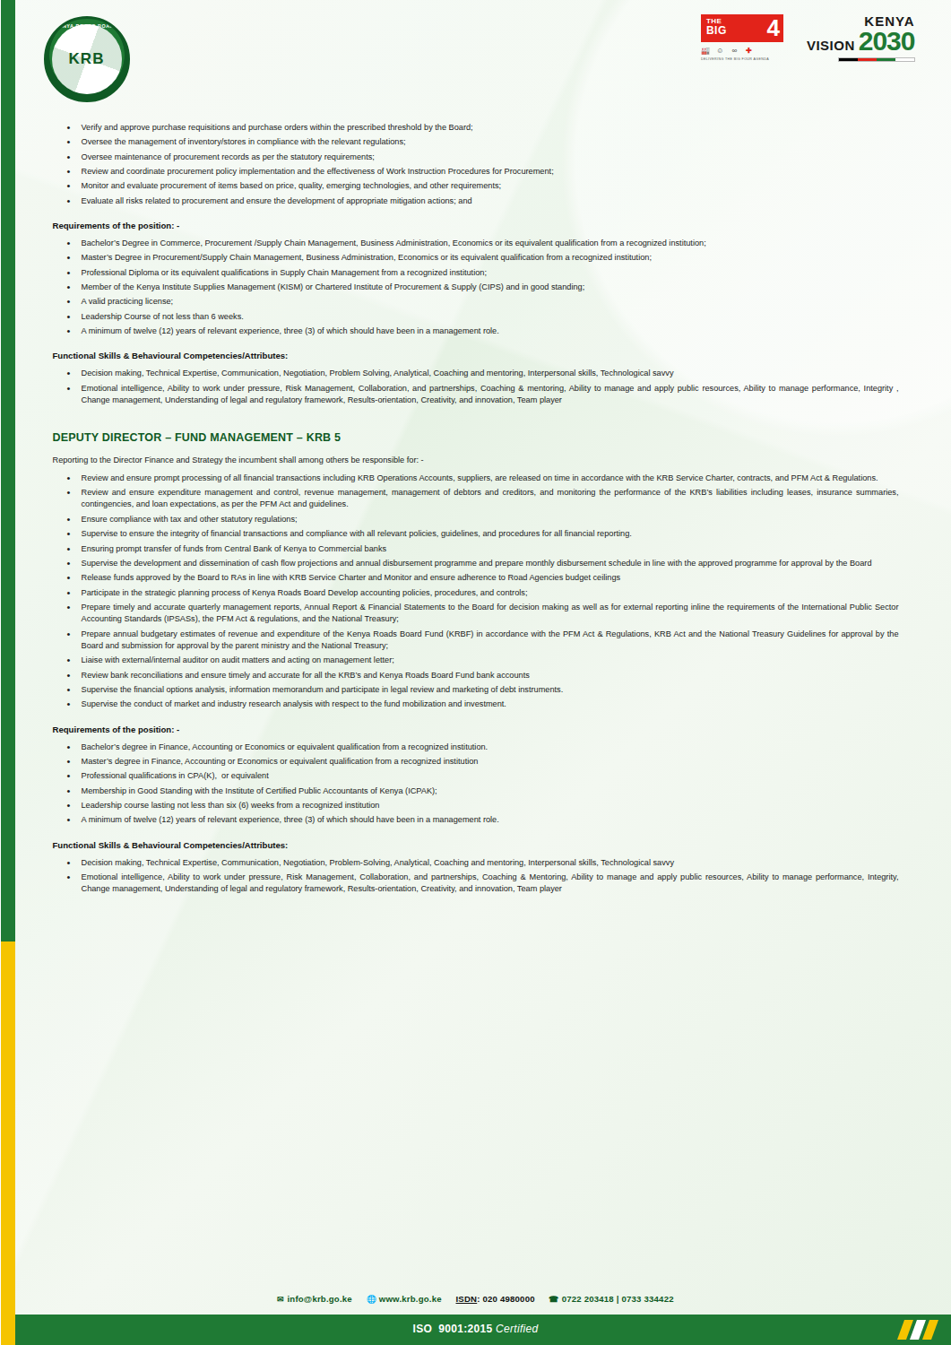KENYA ROADS BOARD KRB
KRB
4
THE
BIG
🏭 ☺ ∞ ✚
Delivering the Big Four Agenda
KENYA
VISION 2030
Verify and approve purchase requisitions and purchase orders within the prescribed threshold by the Board;
Oversee the management of inventory/stores in compliance with the relevant regulations;
Oversee maintenance of procurement records as per the statutory requirements;
Review and coordinate procurement policy implementation and the effectiveness of Work Instruction Procedures for Procurement;
Monitor and evaluate procurement of items based on price, quality, emerging technologies, and other requirements;
Evaluate all risks related to procurement and ensure the development of appropriate mitigation actions; and
Requirements of the position: -
Bachelor’s Degree in Commerce, Procurement /Supply Chain Management, Business Administration, Economics or its equivalent qualification from a recognized institution;
Master’s Degree in Procurement/Supply Chain Management, Business Administration, Economics or its equivalent qualification from a recognized institution;
Professional Diploma or its equivalent qualifications in Supply Chain Management from a recognized institution;
Member of the Kenya Institute Supplies Management (KISM) or Chartered Institute of Procurement & Supply (CIPS) and in good standing;
A valid practicing license;
Leadership Course of not less than 6 weeks.
A minimum of twelve (12) years of relevant experience, three (3) of which should have been in a management role.
Functional Skills & Behavioural Competencies/Attributes:
Decision making, Technical Expertise, Communication, Negotiation, Problem Solving, Analytical, Coaching and mentoring, Interpersonal skills, Technological savvy
Emotional intelligence, Ability to work under pressure, Risk Management, Collaboration, and partnerships, Coaching & mentoring, Ability to manage and apply public resources, Ability to manage performance, Integrity , Change management, Understanding of legal and regulatory framework, Results-orientation, Creativity, and innovation, Team player
DEPUTY DIRECTOR – FUND MANAGEMENT – KRB 5
Reporting to the Director Finance and Strategy the incumbent shall among others be responsible for: -
Review and ensure prompt processing of all financial transactions including KRB Operations Accounts, suppliers, are released on time in accordance with the KRB Service Charter, contracts, and PFM Act & Regulations.
Review and ensure expenditure management and control, revenue management, management of debtors and creditors, and monitoring the performance of the KRB’s liabilities including leases, insurance summaries, contingencies, and loan expectations, as per the PFM Act and guidelines.
Ensure compliance with tax and other statutory regulations;
Supervise to ensure the integrity of financial transactions and compliance with all relevant policies, guidelines, and procedures for all financial reporting.
Ensuring prompt transfer of funds from Central Bank of Kenya to Commercial banks
Supervise the development and dissemination of cash flow projections and annual disbursement programme and prepare monthly disbursement schedule in line with the approved programme for approval by the Board
Release funds approved by the Board to RAs in line with KRB Service Charter and Monitor and ensure adherence to Road Agencies budget ceilings
Participate in the strategic planning process of Kenya Roads Board Develop accounting policies, procedures, and controls;
Prepare timely and accurate quarterly management reports, Annual Report & Financial Statements to the Board for decision making as well as for external reporting inline the requirements of the International Public Sector Accounting Standards (IPSASs), the PFM Act & regulations, and the National Treasury;
Prepare annual budgetary estimates of revenue and expenditure of the Kenya Roads Board Fund (KRBF) in accordance with the PFM Act & Regulations, KRB Act and the National Treasury Guidelines for approval by the Board and submission for approval by the parent ministry and the National Treasury;
Liaise with external/internal auditor on audit matters and acting on management letter;
Review bank reconciliations and ensure timely and accurate for all the KRB’s and Kenya Roads Board Fund bank accounts
Supervise the financial options analysis, information memorandum and participate in legal review and marketing of debt instruments.
Supervise the conduct of market and industry research analysis with respect to the fund mobilization and investment.
Requirements of the position: -
Bachelor’s degree in Finance, Accounting or Economics or equivalent qualification from a recognized institution.
Master’s degree in Finance, Accounting or Economics or equivalent qualification from a recognized institution
Professional qualifications in CPA(K), or equivalent
Membership in Good Standing with the Institute of Certified Public Accountants of Kenya (ICPAK);
Leadership course lasting not less than six (6) weeks from a recognized institution
A minimum of twelve (12) years of relevant experience, three (3) of which should have been in a management role.
Functional Skills & Behavioural Competencies/Attributes:
Decision making, Technical Expertise, Communication, Negotiation, Problem-Solving, Analytical, Coaching and mentoring, Interpersonal skills, Technological savvy
Emotional intelligence, Ability to work under pressure, Risk Management, Collaboration, and partnerships, Coaching & Mentoring, Ability to manage and apply public resources, Ability to manage performance, Integrity, Change management, Understanding of legal and regulatory framework, Results-orientation, Creativity, and innovation, Team player
✉info@krb.go.ke 🌐www.krb.go.ke ISDN: 020 4980000 ☎0722 203418 | 0733 334422
ISO 9001:2015 Certified